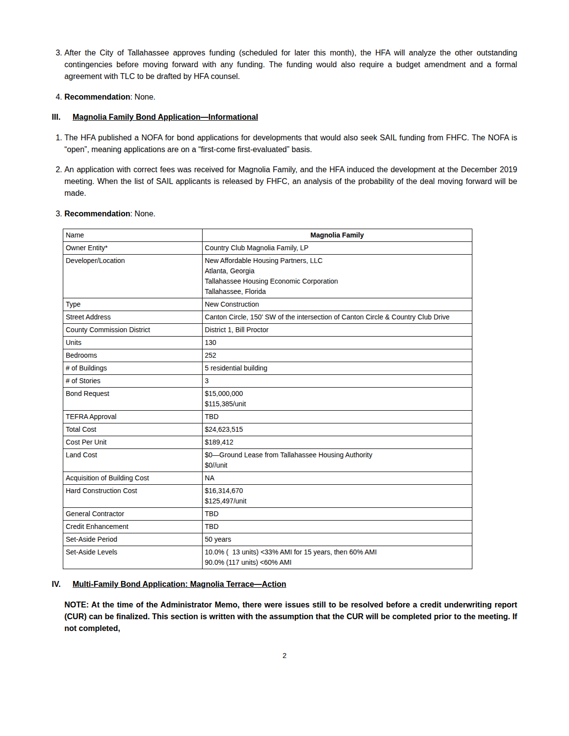After the City of Tallahassee approves funding (scheduled for later this month), the HFA will analyze the other outstanding contingencies before moving forward with any funding. The funding would also require a budget amendment and a formal agreement with TLC to be drafted by HFA counsel.
Recommendation: None.
III.
Magnolia Family Bond Application—Informational
The HFA published a NOFA for bond applications for developments that would also seek SAIL funding from FHFC. The NOFA is “open”, meaning applications are on a “first-come first-evaluated” basis.
An application with correct fees was received for Magnolia Family, and the HFA induced the development at the December 2019 meeting. When the list of SAIL applicants is released by FHFC, an analysis of the probability of the deal moving forward will be made.
Recommendation: None.
| Name | Magnolia Family |
| Owner Entity* | Country Club Magnolia Family, LP |
| Developer/Location | New Affordable Housing Partners, LLC Atlanta, Georgia Tallahassee Housing Economic Corporation Tallahassee, Florida |
| Type | New Construction |
| Street Address | Canton Circle, 150’ SW of the intersection of Canton Circle & Country Club Drive |
| County Commission District | District 1, Bill Proctor |
| Units | 130 |
| Bedrooms | 252 |
| # of Buildings | 5 residential building |
| # of Stories | 3 |
| Bond Request | $15,000,000 $115,385/unit |
| TEFRA Approval | TBD |
| Total Cost | $24,623,515 |
| Cost Per Unit | $189,412 |
| Land Cost | $0—Ground Lease from Tallahassee Housing Authority $0//unit |
| Acquisition of Building Cost | NA |
| Hard Construction Cost | $16,314,670 $125,497/unit |
| General Contractor | TBD |
| Credit Enhancement | TBD |
| Set-Aside Period | 50 years |
| Set-Aside Levels | 10.0% ( 13 units) <33% AMI for 15 years, then 60% AMI 90.0% (117 units) <60% AMI |
IV.
Multi-Family Bond Application: Magnolia Terrace—Action
NOTE: At the time of the Administrator Memo, there were issues still to be resolved before a credit underwriting report (CUR) can be finalized. This section is written with the assumption that the CUR will be completed prior to the meeting. If not completed,
2